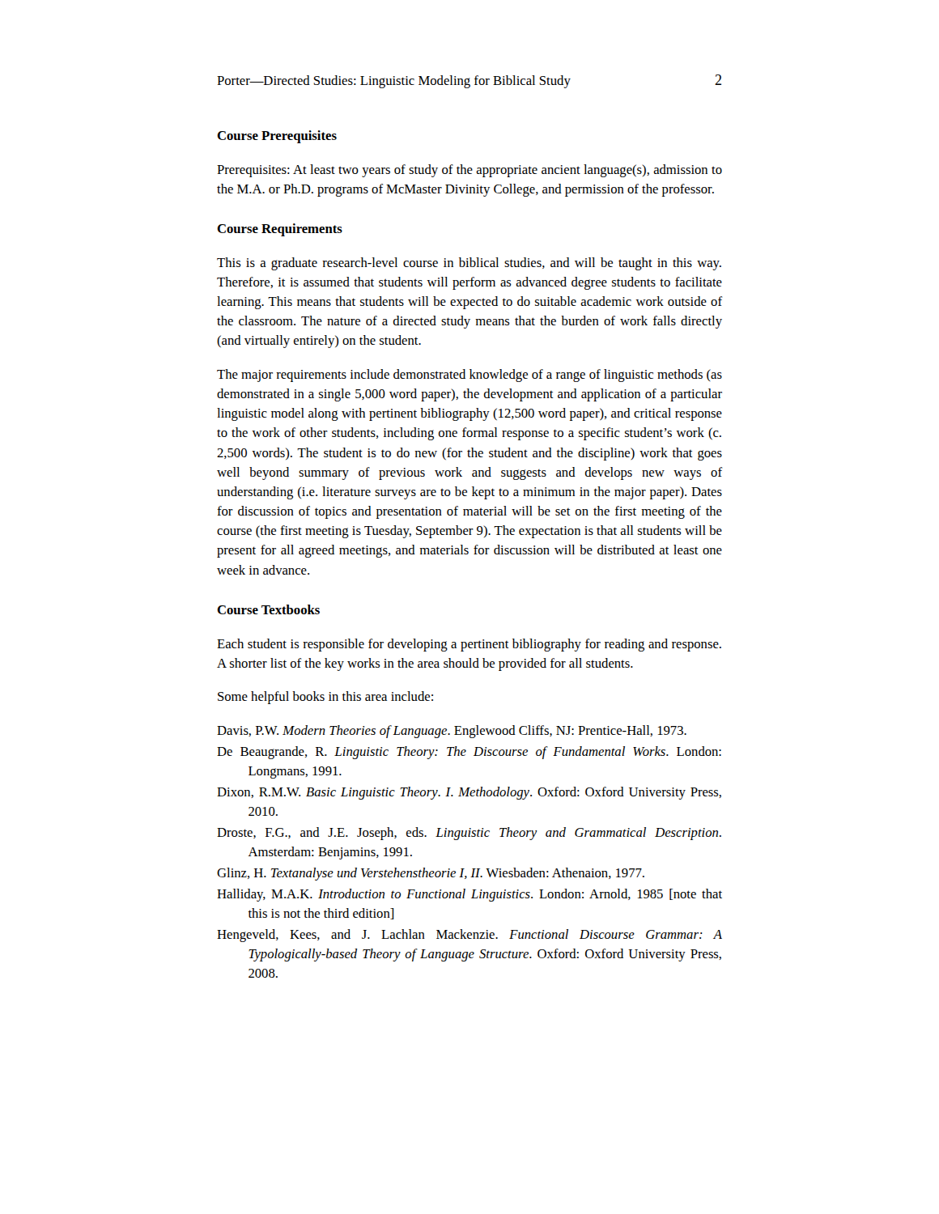Porter—Directed Studies: Linguistic Modeling for Biblical Study 2
Course Prerequisites
Prerequisites: At least two years of study of the appropriate ancient language(s), admission to the M.A. or Ph.D. programs of McMaster Divinity College, and permission of the professor.
Course Requirements
This is a graduate research-level course in biblical studies, and will be taught in this way. Therefore, it is assumed that students will perform as advanced degree students to facilitate learning. This means that students will be expected to do suitable academic work outside of the classroom. The nature of a directed study means that the burden of work falls directly (and virtually entirely) on the student.
The major requirements include demonstrated knowledge of a range of linguistic methods (as demonstrated in a single 5,000 word paper), the development and application of a particular linguistic model along with pertinent bibliography (12,500 word paper), and critical response to the work of other students, including one formal response to a specific student’s work (c. 2,500 words). The student is to do new (for the student and the discipline) work that goes well beyond summary of previous work and suggests and develops new ways of understanding (i.e. literature surveys are to be kept to a minimum in the major paper). Dates for discussion of topics and presentation of material will be set on the first meeting of the course (the first meeting is Tuesday, September 9). The expectation is that all students will be present for all agreed meetings, and materials for discussion will be distributed at least one week in advance.
Course Textbooks
Each student is responsible for developing a pertinent bibliography for reading and response. A shorter list of the key works in the area should be provided for all students.
Some helpful books in this area include:
Davis, P.W. Modern Theories of Language. Englewood Cliffs, NJ: Prentice-Hall, 1973.
De Beaugrande, R. Linguistic Theory: The Discourse of Fundamental Works. London: Longmans, 1991.
Dixon, R.M.W. Basic Linguistic Theory. I. Methodology. Oxford: Oxford University Press, 2010.
Droste, F.G., and J.E. Joseph, eds. Linguistic Theory and Grammatical Description. Amsterdam: Benjamins, 1991.
Glinz, H. Textanalyse und Verstehenstheorie I, II. Wiesbaden: Athenaion, 1977.
Halliday, M.A.K. Introduction to Functional Linguistics. London: Arnold, 1985 [note that this is not the third edition]
Hengeveld, Kees, and J. Lachlan Mackenzie. Functional Discourse Grammar: A Typologically-based Theory of Language Structure. Oxford: Oxford University Press, 2008.